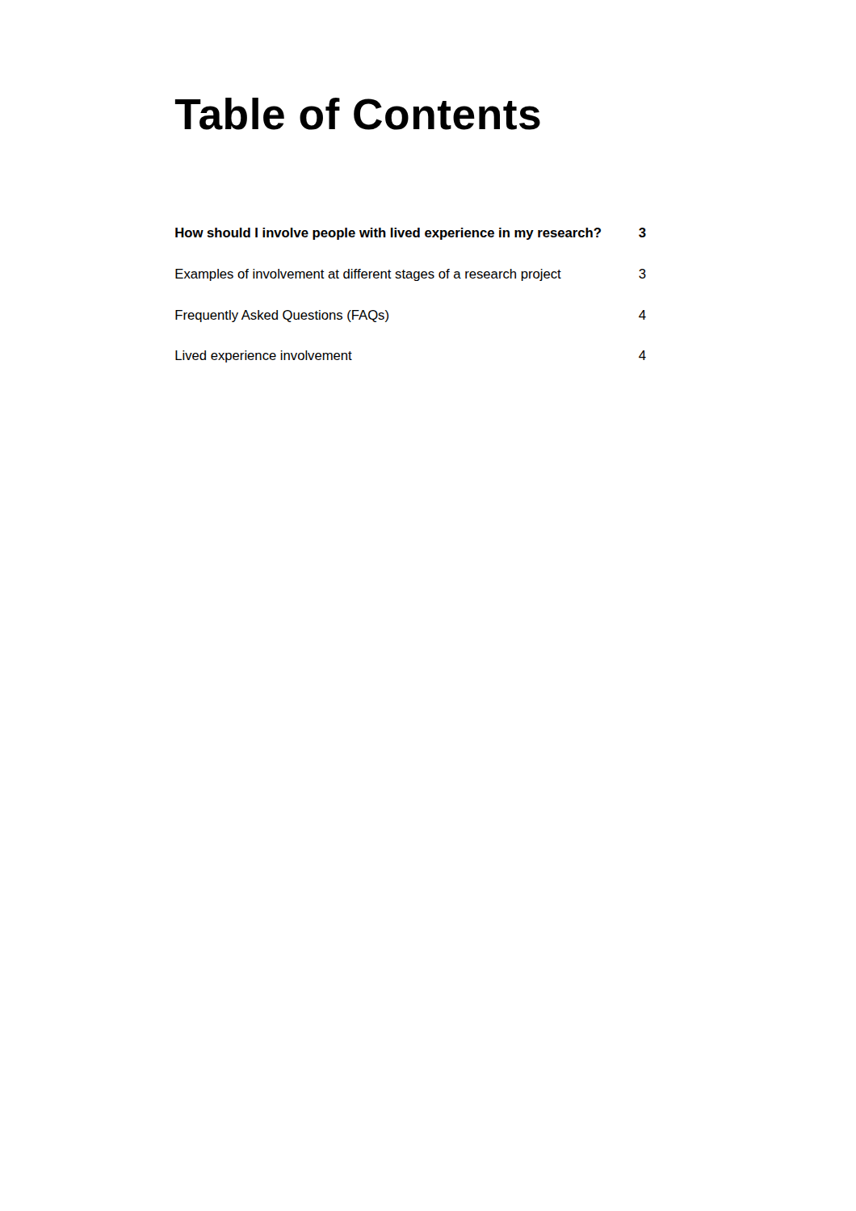Table of Contents
How should I involve people with lived experience in my research? 3
Examples of involvement at different stages of a research project 3
Frequently Asked Questions (FAQs) 4
Lived experience involvement 4